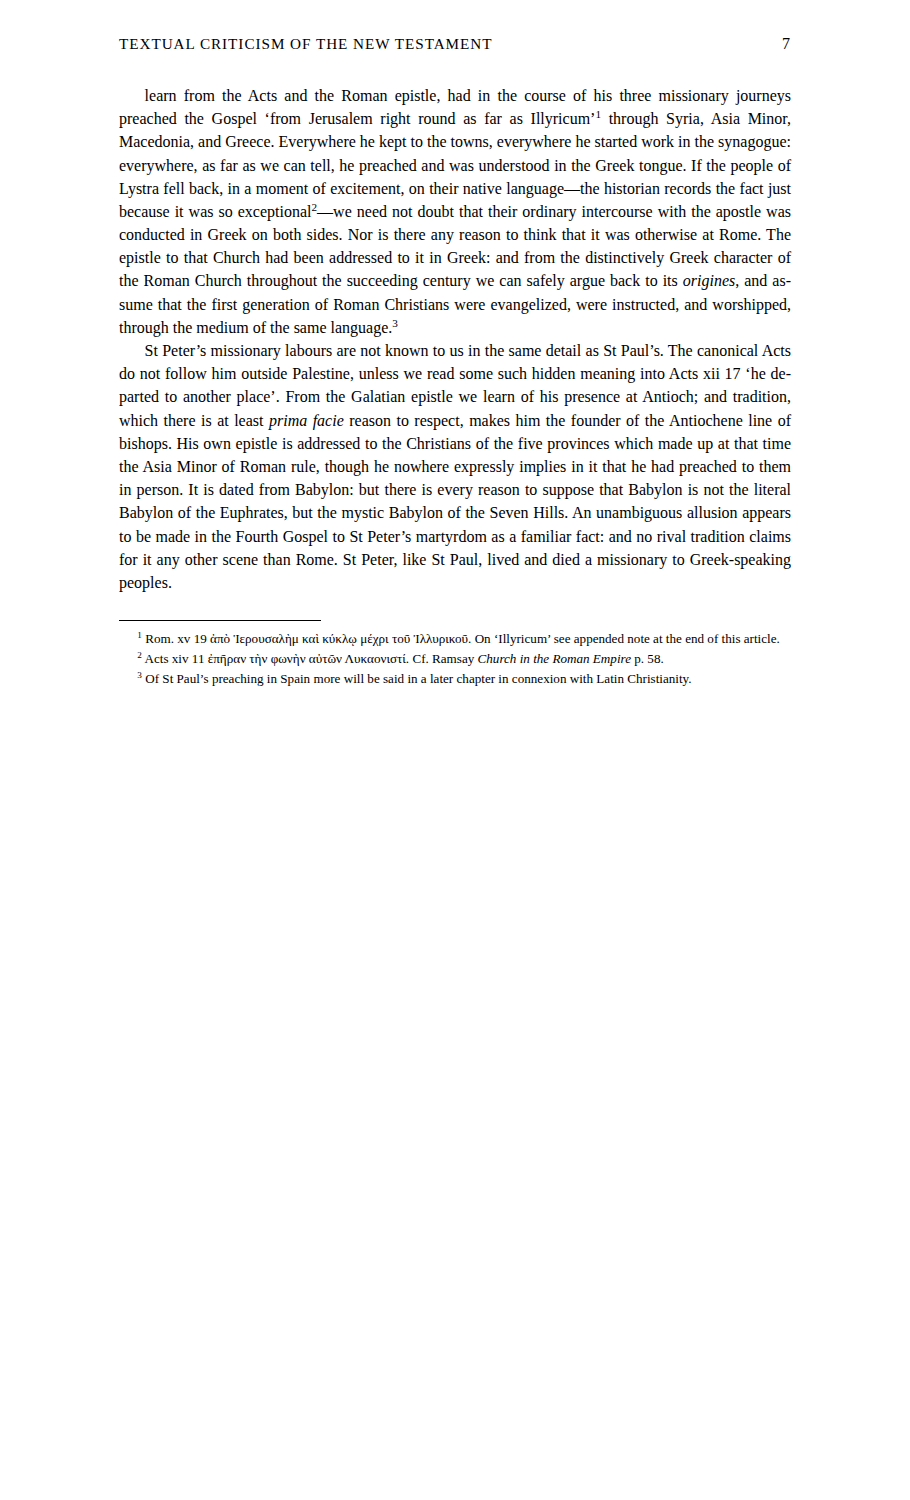Textual Criticism of the New Testament 7
learn from the Acts and the Roman epistle, had in the course of his three missionary journeys preached the Gospel ‘from Jerusalem right round as far as Illyricum’1 through Syria, Asia Minor, Macedonia, and Greece. Everywhere he kept to the towns, everywhere he started work in the synagogue: everywhere, as far as we can tell, he preached and was understood in the Greek tongue. If the people of Lystra fell back, in a moment of excitement, on their native language—the historian records the fact just because it was so exceptional2—we need not doubt that their ordinary intercourse with the apostle was conducted in Greek on both sides. Nor is there any reason to think that it was otherwise at Rome. The epistle to that Church had been addressed to it in Greek: and from the distinctively Greek character of the Roman Church throughout the succeeding century we can safely argue back to its origines, and assume that the first generation of Roman Christians were evangelized, were instructed, and worshipped, through the medium of the same language.3
St Peter’s missionary labours are not known to us in the same detail as St Paul’s. The canonical Acts do not follow him outside Palestine, unless we read some such hidden meaning into Acts xii 17 ‘he departed to another place’. From the Galatian epistle we learn of his presence at Antioch; and tradition, which there is at least prima facie reason to respect, makes him the founder of the Antiochene line of bishops. His own epistle is addressed to the Christians of the five provinces which made up at that time the Asia Minor of Roman rule, though he nowhere expressly implies in it that he had preached to them in person. It is dated from Babylon: but there is every reason to suppose that Babylon is not the literal Babylon of the Euphrates, but the mystic Babylon of the Seven Hills. An unambiguous allusion appears to be made in the Fourth Gospel to St Peter’s martyrdom as a familiar fact: and no rival tradition claims for it any other scene than Rome. St Peter, like St Paul, lived and died a missionary to Greek-speaking peoples.
1 Rom. xv 19 ἀπὸ Ἱερουσαλὴμ καὶ κύκλῳ μέχρι τοῦ Ἰλλυρικοῦ. On ‘Illyricum’ see appended note at the end of this article.
2 Acts xiv 11 ἐπῆραν τὴν φωνὴν αὐτῶν Λυκαονιστί. Cf. Ramsay Church in the Roman Empire p. 58.
3 Of St Paul’s preaching in Spain more will be said in a later chapter in connexion with Latin Christianity.